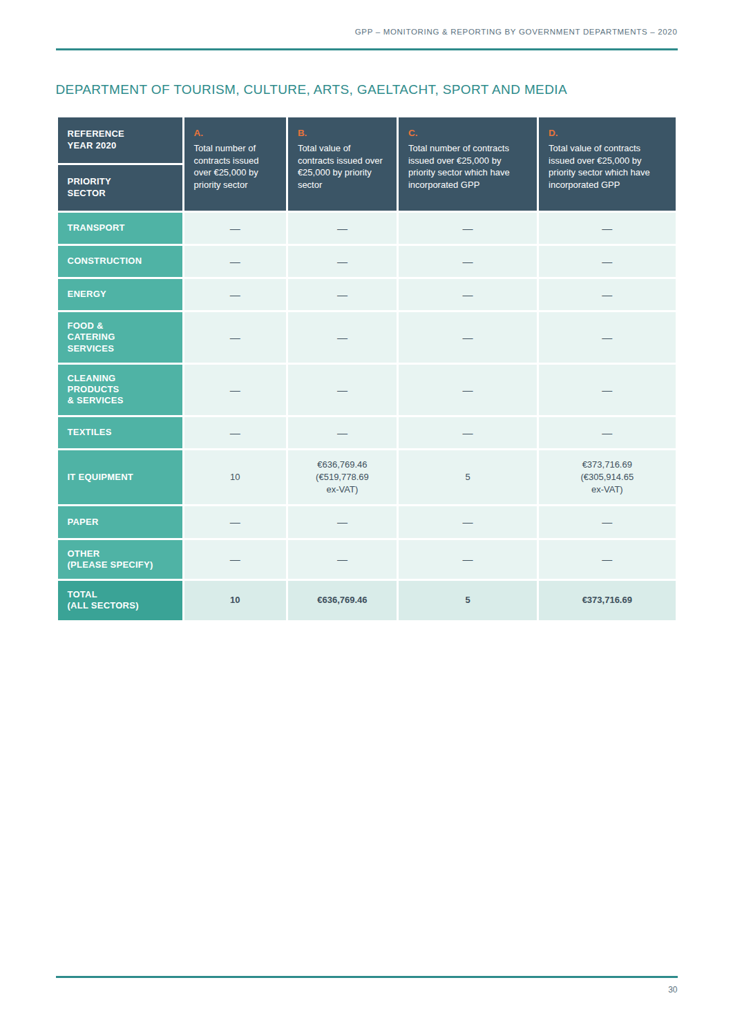GPP – Monitoring & Reporting by Government Departments – 2020
Department of Tourism, Culture, Arts, Gaeltacht, Sport and Media
| REFERENCE YEAR 2020 | A. Total number of contracts issued over €25,000 by priority sector | B. Total value of contracts issued over €25,000 by priority sector | C. Total number of contracts issued over €25,000 by priority sector which have incorporated GPP | D. Total value of contracts issued over €25,000 by priority sector which have incorporated GPP |
| --- | --- | --- | --- | --- |
| PRIORITY SECTOR |
| TRANSPORT | — | — | — | — |
| CONSTRUCTION | — | — | — | — |
| ENERGY | — | — | — | — |
| FOOD & CATERING SERVICES | — | — | — | — |
| CLEANING PRODUCTS & SERVICES | — | — | — | — |
| TEXTILES | — | — | — | — |
| IT EQUIPMENT | 10 | €636,769.46 (€519,778.69 ex-VAT) | 5 | €373,716.69 (€305,914.65 ex-VAT) |
| PAPER | — | — | — | — |
| OTHER (PLEASE SPECIFY) | — | — | — | — |
| TOTAL (ALL SECTORS) | 10 | €636,769.46 | 5 | €373,716.69 |
30